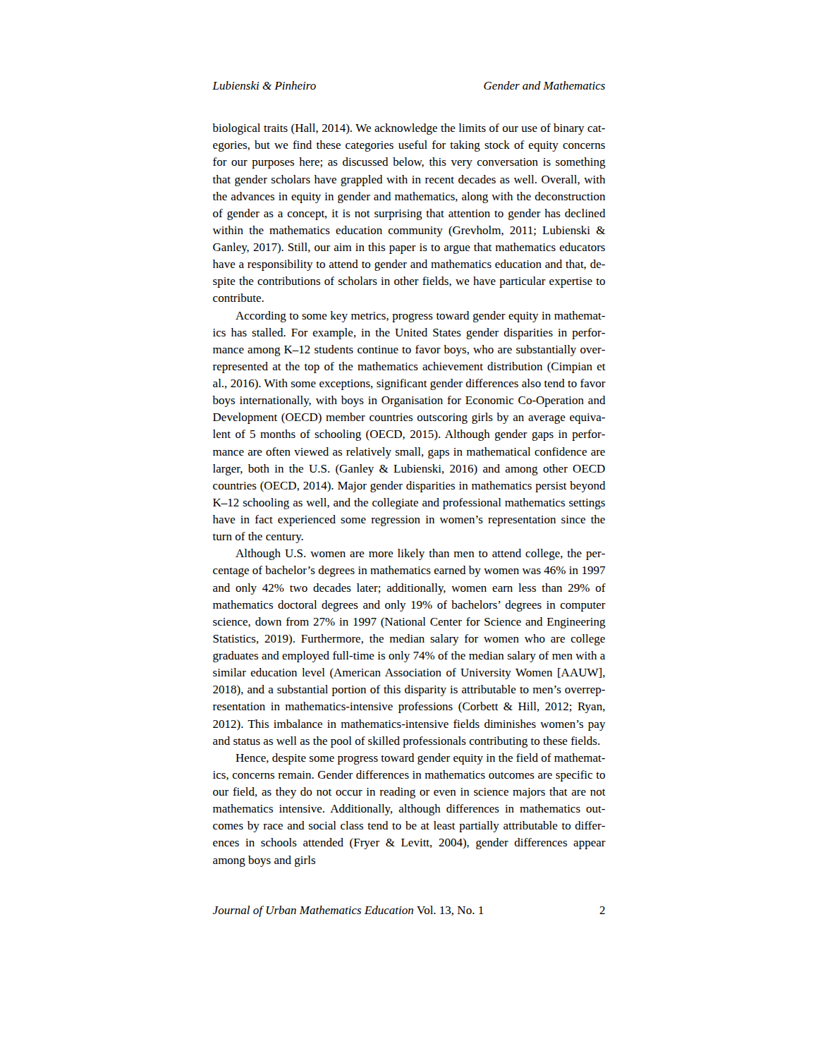Lubienski & Pinheiro Gender and Mathematics
biological traits (Hall, 2014). We acknowledge the limits of our use of binary categories, but we find these categories useful for taking stock of equity concerns for our purposes here; as discussed below, this very conversation is something that gender scholars have grappled with in recent decades as well. Overall, with the advances in equity in gender and mathematics, along with the deconstruction of gender as a concept, it is not surprising that attention to gender has declined within the mathematics education community (Grevholm, 2011; Lubienski & Ganley, 2017). Still, our aim in this paper is to argue that mathematics educators have a responsibility to attend to gender and mathematics education and that, despite the contributions of scholars in other fields, we have particular expertise to contribute.
According to some key metrics, progress toward gender equity in mathematics has stalled. For example, in the United States gender disparities in performance among K–12 students continue to favor boys, who are substantially overrepresented at the top of the mathematics achievement distribution (Cimpian et al., 2016). With some exceptions, significant gender differences also tend to favor boys internationally, with boys in Organisation for Economic Co-Operation and Development (OECD) member countries outscoring girls by an average equivalent of 5 months of schooling (OECD, 2015). Although gender gaps in performance are often viewed as relatively small, gaps in mathematical confidence are larger, both in the U.S. (Ganley & Lubienski, 2016) and among other OECD countries (OECD, 2014). Major gender disparities in mathematics persist beyond K–12 schooling as well, and the collegiate and professional mathematics settings have in fact experienced some regression in women’s representation since the turn of the century.
Although U.S. women are more likely than men to attend college, the percentage of bachelor’s degrees in mathematics earned by women was 46% in 1997 and only 42% two decades later; additionally, women earn less than 29% of mathematics doctoral degrees and only 19% of bachelors’ degrees in computer science, down from 27% in 1997 (National Center for Science and Engineering Statistics, 2019). Furthermore, the median salary for women who are college graduates and employed full-time is only 74% of the median salary of men with a similar education level (American Association of University Women [AAUW], 2018), and a substantial portion of this disparity is attributable to men’s overrepresentation in mathematics-intensive professions (Corbett & Hill, 2012; Ryan, 2012). This imbalance in mathematics-intensive fields diminishes women’s pay and status as well as the pool of skilled professionals contributing to these fields.
Hence, despite some progress toward gender equity in the field of mathematics, concerns remain. Gender differences in mathematics outcomes are specific to our field, as they do not occur in reading or even in science majors that are not mathematics intensive. Additionally, although differences in mathematics outcomes by race and social class tend to be at least partially attributable to differences in schools attended (Fryer & Levitt, 2004), gender differences appear among boys and girls
Journal of Urban Mathematics Education Vol. 13, No. 1 2